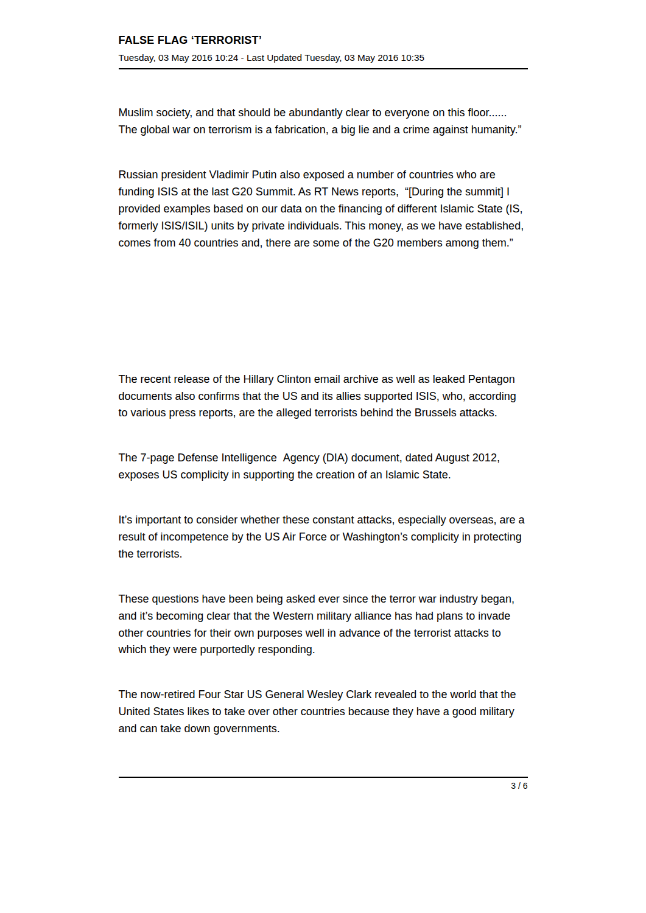FALSE FLAG ‘TERRORIST’
Tuesday, 03 May 2016 10:24 - Last Updated Tuesday, 03 May 2016 10:35
Muslim society, and that should be abundantly clear to everyone on this floor...... The global war on terrorism is a fabrication, a big lie and a crime against humanity.”
Russian president Vladimir Putin also exposed a number of countries who are funding ISIS at the last G20 Summit. As RT News reports, “[During the summit] I provided examples based on our data on the financing of different Islamic State (IS, formerly ISIS/ISIL) units by private individuals. This money, as we have established, comes from 40 countries and, there are some of the G20 members among them.”
The recent release of the Hillary Clinton email archive as well as leaked Pentagon documents also confirms that the US and its allies supported ISIS, who, according to various press reports, are the alleged terrorists behind the Brussels attacks.
The 7-page Defense Intelligence Agency (DIA) document, dated August 2012, exposes US complicity in supporting the creation of an Islamic State.
It’s important to consider whether these constant attacks, especially overseas, are a result of incompetence by the US Air Force or Washington’s complicity in protecting the terrorists.
These questions have been being asked ever since the terror war industry began, and it’s becoming clear that the Western military alliance has had plans to invade other countries for their own purposes well in advance of the terrorist attacks to which they were purportedly responding.
The now-retired Four Star US General Wesley Clark revealed to the world that the United States likes to take over other countries because they have a good military and can take down governments.
3 / 6